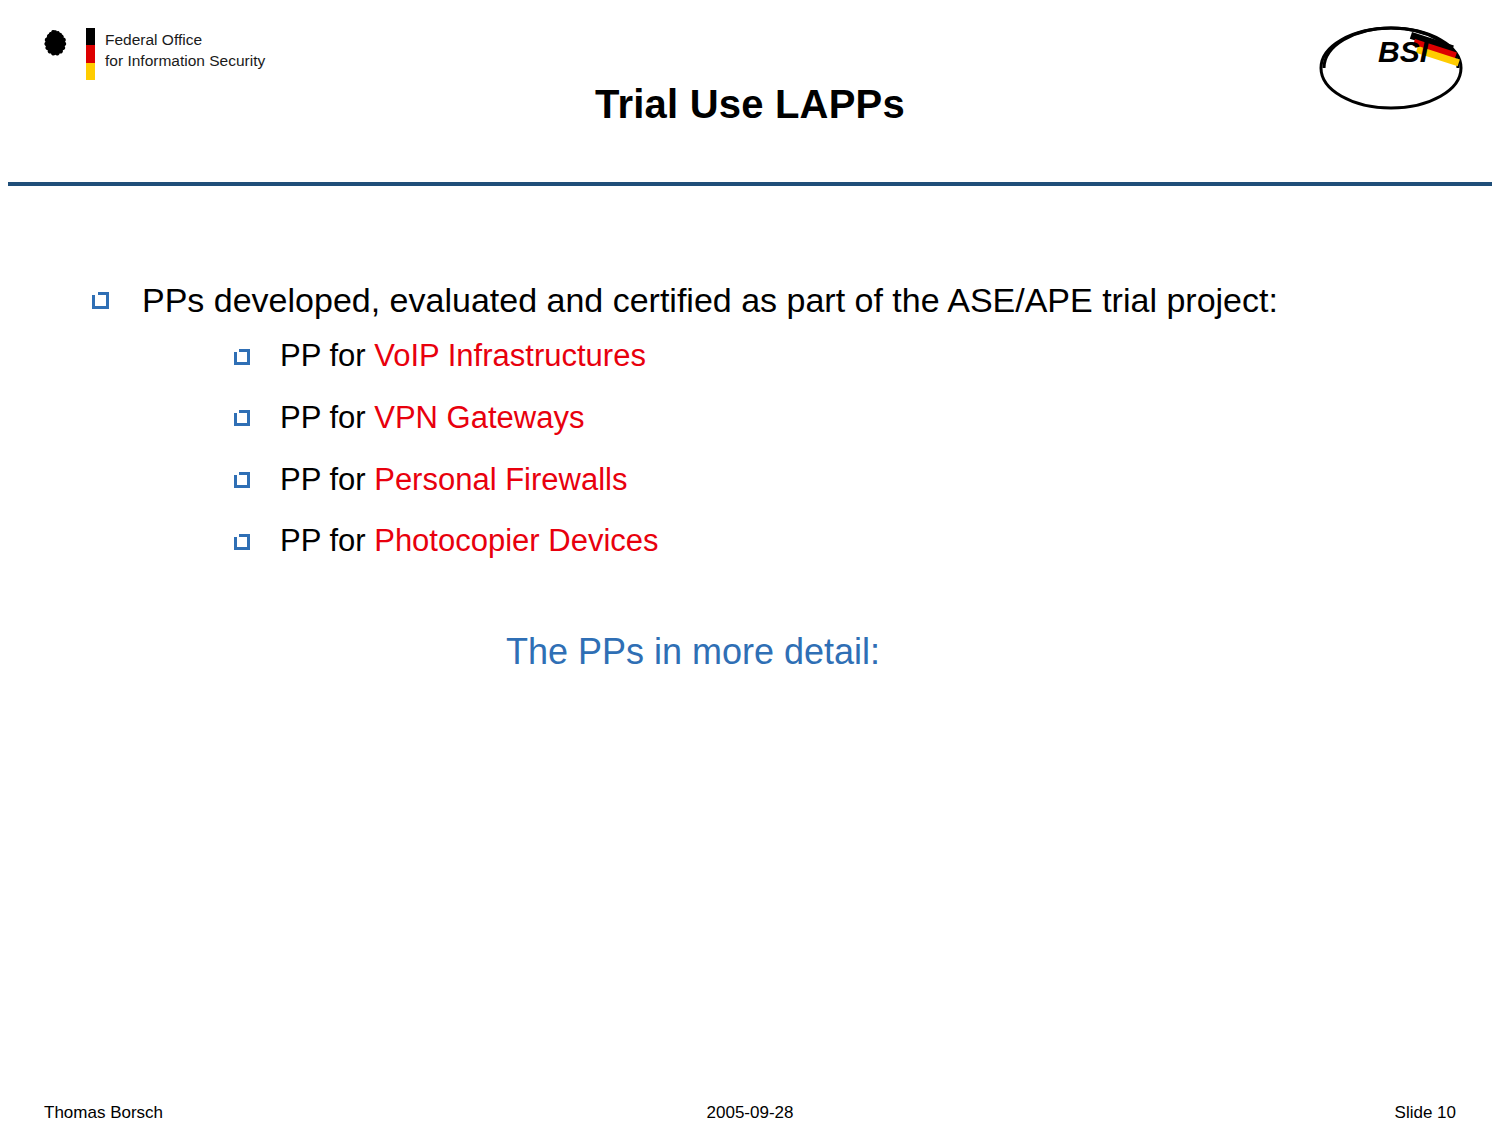Federal Office
for Information Security
BSI
Trial Use LAPPs
PPs developed, evaluated and certified as part of the ASE/APE trial project:
PP for VoIP Infrastructures
PP for VPN Gateways
PP for Personal Firewalls
PP for Photocopier Devices
The PPs in more detail:
Thomas Borsch 2005-09-28 Slide 10